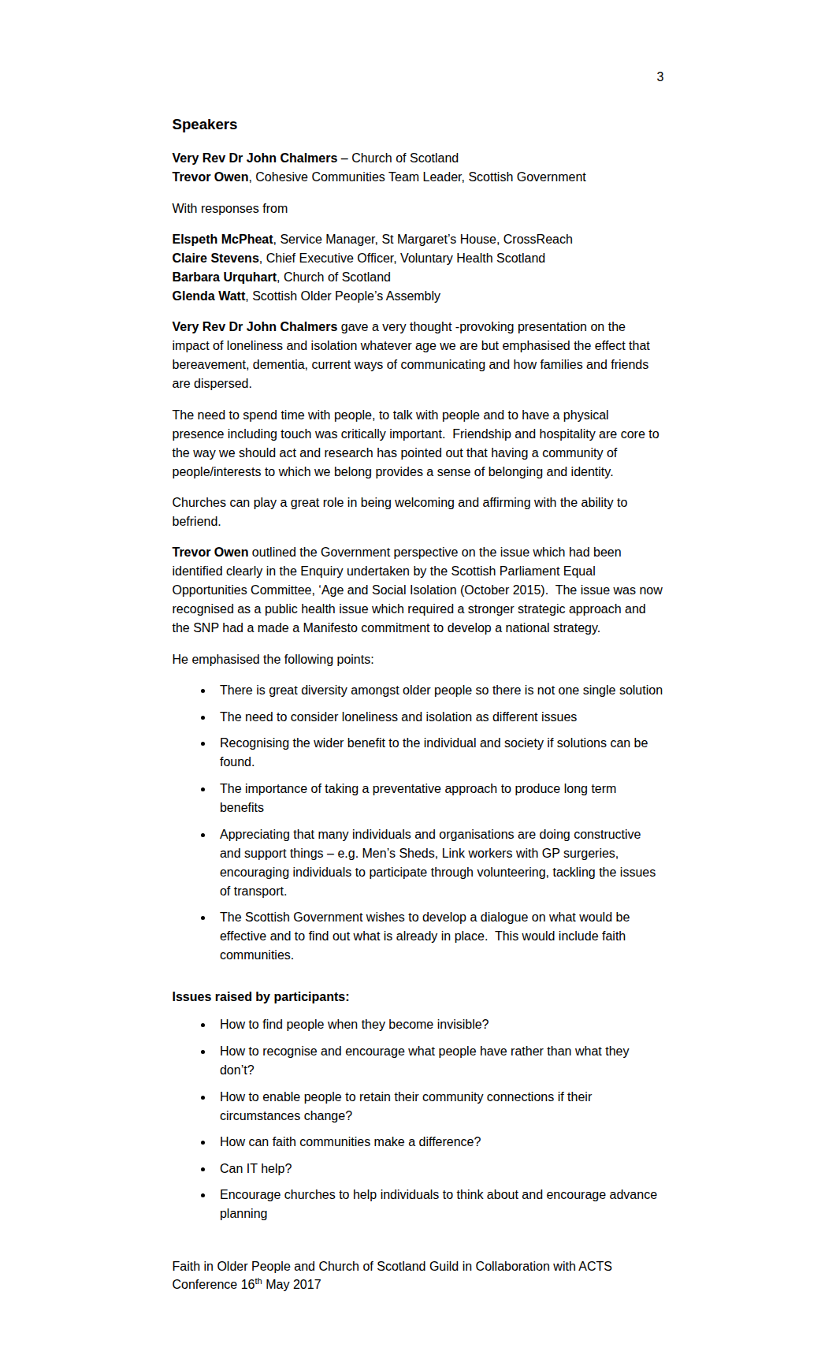3
Speakers
Very Rev Dr John Chalmers – Church of Scotland
Trevor Owen, Cohesive Communities Team Leader, Scottish Government
With responses from
Elspeth McPheat, Service Manager, St Margaret’s House, CrossReach
Claire Stevens, Chief Executive Officer, Voluntary Health Scotland
Barbara Urquhart, Church of Scotland
Glenda Watt, Scottish Older People’s Assembly
Very Rev Dr John Chalmers gave a very thought -provoking presentation on the impact of loneliness and isolation whatever age we are but emphasised the effect that bereavement, dementia, current ways of communicating and how families and friends are dispersed.
The need to spend time with people, to talk with people and to have a physical presence including touch was critically important. Friendship and hospitality are core to the way we should act and research has pointed out that having a community of people/interests to which we belong provides a sense of belonging and identity.
Churches can play a great role in being welcoming and affirming with the ability to befriend.
Trevor Owen outlined the Government perspective on the issue which had been identified clearly in the Enquiry undertaken by the Scottish Parliament Equal Opportunities Committee, ‘Age and Social Isolation (October 2015). The issue was now recognised as a public health issue which required a stronger strategic approach and the SNP had a made a Manifesto commitment to develop a national strategy.
He emphasised the following points:
There is great diversity amongst older people so there is not one single solution
The need to consider loneliness and isolation as different issues
Recognising the wider benefit to the individual and society if solutions can be found.
The importance of taking a preventative approach to produce long term benefits
Appreciating that many individuals and organisations are doing constructive and support things – e.g. Men’s Sheds, Link workers with GP surgeries, encouraging individuals to participate through volunteering, tackling the issues of transport.
The Scottish Government wishes to develop a dialogue on what would be effective and to find out what is already in place. This would include faith communities.
Issues raised by participants:
How to find people when they become invisible?
How to recognise and encourage what people have rather than what they don’t?
How to enable people to retain their community connections if their circumstances change?
How can faith communities make a difference?
Can IT help?
Encourage churches to help individuals to think about and encourage advance planning
Faith in Older People and Church of Scotland Guild in Collaboration with ACTS
Conference 16th May 2017